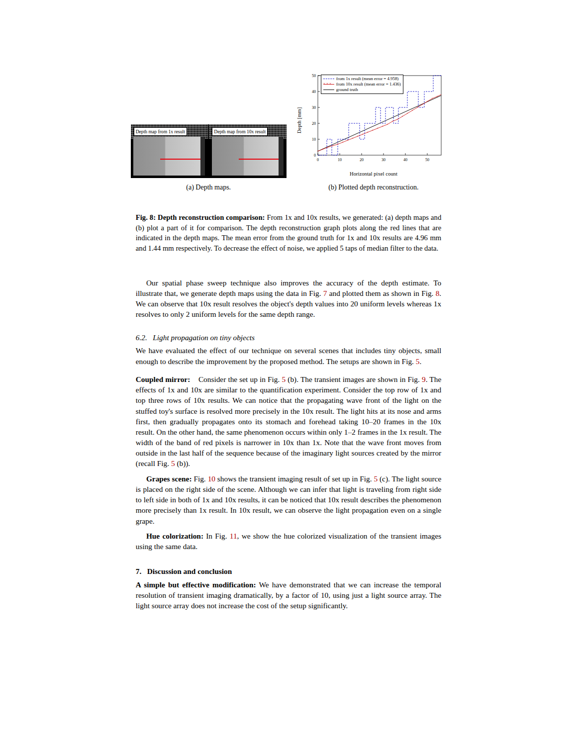Depth map from 1x result
Depth map from 10x result
(a) Depth maps.
Depth [mm]
0 10 20 30 40 50 0 10 20 30 40 50 × × × × × × × × × × × × × × × × × × × × × × × × ×
from 1x result (mean error = 4.958)
from 10x result (mean error = 1.436)
ground truth
Horizontal pixel count
(b) Plotted depth reconstruction.
Fig. 8: Depth reconstruction comparison: From 1x and 10x results, we generated: (a) depth maps and (b) plot a part of it for comparison. The depth reconstruction graph plots along the red lines that are indicated in the depth maps. The mean error from the ground truth for 1x and 10x results are 4.96 mm and 1.44 mm respectively. To decrease the effect of noise, we applied 5 taps of median filter to the data.
Our spatial phase sweep technique also improves the accuracy of the depth estimate. To illustrate that, we generate depth maps using the data in Fig. 7 and plotted them as shown in Fig. 8. We can observe that 10x result resolves the object's depth values into 20 uniform levels whereas 1x resolves to only 2 uniform levels for the same depth range.
6.2. Light propagation on tiny objects
We have evaluated the effect of our technique on several scenes that includes tiny objects, small enough to describe the improvement by the proposed method. The setups are shown in Fig. 5.
Coupled mirror: Consider the set up in Fig. 5 (b). The transient images are shown in Fig. 9. The effects of 1x and 10x are similar to the quantification experiment. Consider the top row of 1x and top three rows of 10x results. We can notice that the propagating wave front of the light on the stuffed toy's surface is resolved more precisely in the 10x result. The light hits at its nose and arms first, then gradually propagates onto its stomach and forehead taking 10–20 frames in the 10x result. On the other hand, the same phenomenon occurs within only 1–2 frames in the 1x result. The width of the band of red pixels is narrower in 10x than 1x. Note that the wave front moves from outside in the last half of the sequence because of the imaginary light sources created by the mirror (recall Fig. 5 (b)).
Grapes scene: Fig. 10 shows the transient imaging result of set up in Fig. 5 (c). The light source is placed on the right side of the scene. Although we can infer that light is traveling from right side to left side in both of 1x and 10x results, it can be noticed that 10x result describes the phenomenon more precisely than 1x result. In 10x result, we can observe the light propagation even on a single grape.
Hue colorization: In Fig. 11, we show the hue colorized visualization of the transient images using the same data.
7. Discussion and conclusion
A simple but effective modification: We have demonstrated that we can increase the temporal resolution of transient imaging dramatically, by a factor of 10, using just a light source array. The light source array does not increase the cost of the setup significantly.